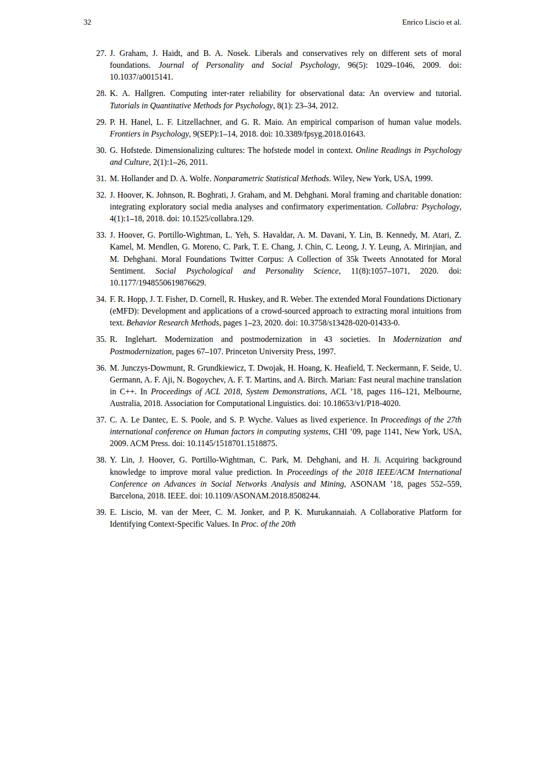32 Enrico Liscio et al.
J. Graham, J. Haidt, and B. A. Nosek. Liberals and conservatives rely on different sets of moral foundations. Journal of Personality and Social Psychology, 96(5): 1029–1046, 2009. doi: 10.1037/a0015141.
K. A. Hallgren. Computing inter-rater reliability for observational data: An overview and tutorial. Tutorials in Quantitative Methods for Psychology, 8(1): 23–34, 2012.
P. H. Hanel, L. F. Litzellachner, and G. R. Maio. An empirical comparison of human value models. Frontiers in Psychology, 9(SEP):1–14, 2018. doi: 10.3389/fpsyg.2018.01643.
G. Hofstede. Dimensionalizing cultures: The hofstede model in context. Online Readings in Psychology and Culture, 2(1):1–26, 2011.
M. Hollander and D. A. Wolfe. Nonparametric Statistical Methods. Wiley, New York, USA, 1999.
J. Hoover, K. Johnson, R. Boghrati, J. Graham, and M. Dehghani. Moral framing and charitable donation: integrating exploratory social media analyses and confirmatory experimentation. Collabra: Psychology, 4(1):1–18, 2018. doi: 10.1525/collabra.129.
J. Hoover, G. Portillo-Wightman, L. Yeh, S. Havaldar, A. M. Davani, Y. Lin, B. Kennedy, M. Atari, Z. Kamel, M. Mendlen, G. Moreno, C. Park, T. E. Chang, J. Chin, C. Leong, J. Y. Leung, A. Mirinjian, and M. Dehghani. Moral Foundations Twitter Corpus: A Collection of 35k Tweets Annotated for Moral Sentiment. Social Psychological and Personality Science, 11(8):1057–1071, 2020. doi: 10.1177/1948550619876629.
F. R. Hopp, J. T. Fisher, D. Cornell, R. Huskey, and R. Weber. The extended Moral Foundations Dictionary (eMFD): Development and applications of a crowd-sourced approach to extracting moral intuitions from text. Behavior Research Methods, pages 1–23, 2020. doi: 10.3758/s13428-020-01433-0.
R. Inglehart. Modernization and postmodernization in 43 societies. In Modernization and Postmodernization, pages 67–107. Princeton University Press, 1997.
M. Junczys-Dowmunt, R. Grundkiewicz, T. Dwojak, H. Hoang, K. Heafield, T. Neckermann, F. Seide, U. Germann, A. F. Aji, N. Bogoychev, A. F. T. Martins, and A. Birch. Marian: Fast neural machine translation in C++. In Proceedings of ACL 2018, System Demonstrations, ACL ’18, pages 116–121, Melbourne, Australia, 2018. Association for Computational Linguistics. doi: 10.18653/v1/P18-4020.
C. A. Le Dantec, E. S. Poole, and S. P. Wyche. Values as lived experience. In Proceedings of the 27th international conference on Human factors in computing systems, CHI ’09, page 1141, New York, USA, 2009. ACM Press. doi: 10.1145/1518701.1518875.
Y. Lin, J. Hoover, G. Portillo-Wightman, C. Park, M. Dehghani, and H. Ji. Acquiring background knowledge to improve moral value prediction. In Proceedings of the 2018 IEEE/ACM International Conference on Advances in Social Networks Analysis and Mining, ASONAM ’18, pages 552–559, Barcelona, 2018. IEEE. doi: 10.1109/ASONAM.2018.8508244.
E. Liscio, M. van der Meer, C. M. Jonker, and P. K. Murukannaiah. A Collaborative Platform for Identifying Context-Specific Values. In Proc. of the 20th